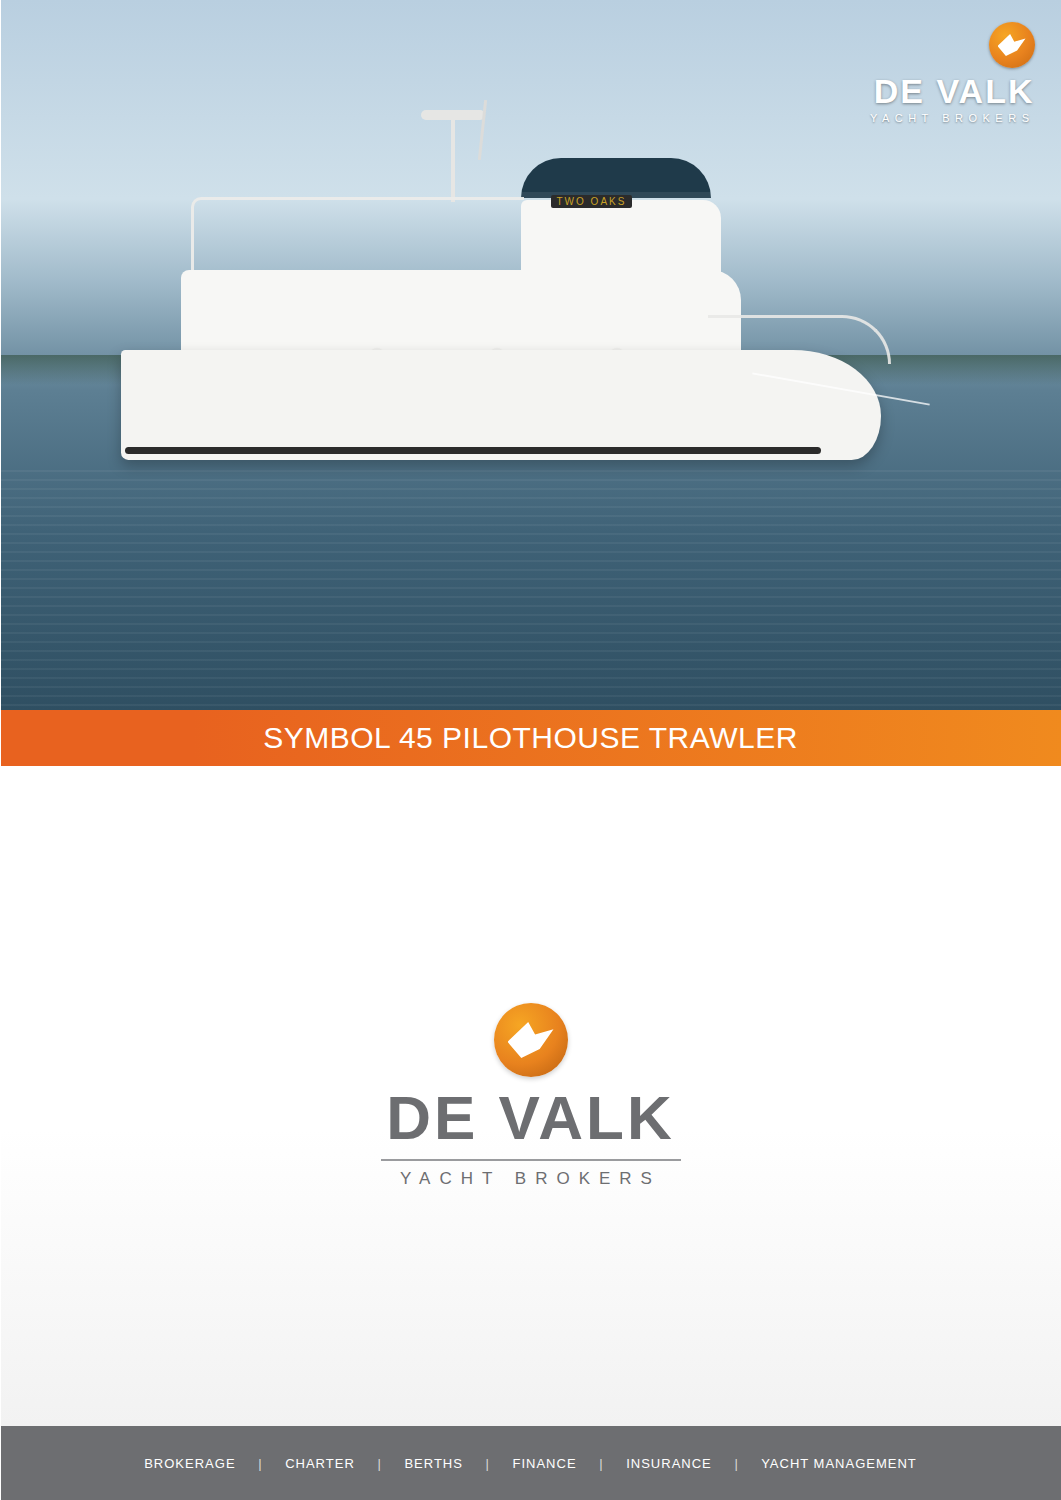TWO OAKS
DE VALK
YACHT BROKERS
SYMBOL 45 PILOTHOUSE TRAWLER
DE VALK
YACHT BROKERS
BROKERAGE | CHARTER | BERTHS | FINANCE | INSURANCE | YACHT MANAGEMENT